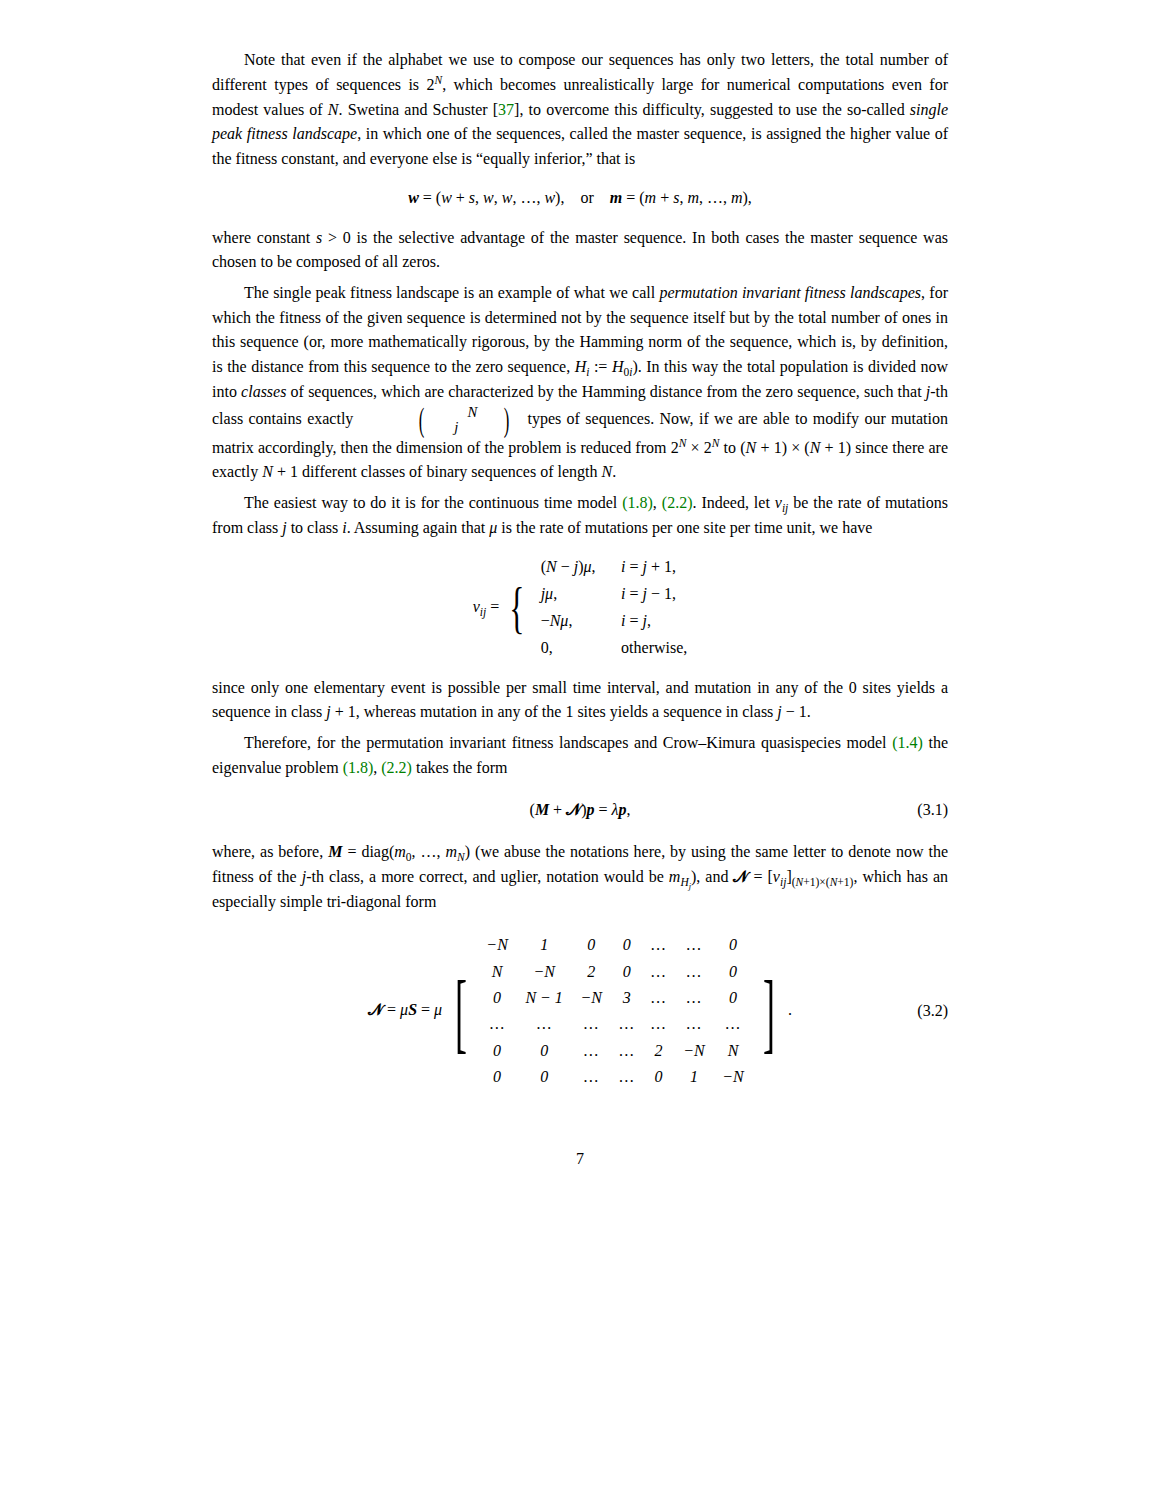Note that even if the alphabet we use to compose our sequences has only two letters, the total number of different types of sequences is 2N, which becomes unrealistically large for numerical computations even for modest values of N. Swetina and Schuster [37], to overcome this difficulty, suggested to use the so-called single peak fitness landscape, in which one of the sequences, called the master sequence, is assigned the higher value of the fitness constant, and everyone else is “equally inferior,” that is
w = (w + s, w, w, …, w), or m = (m + s, m, …, m),
where constant s > 0 is the selective advantage of the master sequence. In both cases the master sequence was chosen to be composed of all zeros.
The single peak fitness landscape is an example of what we call permutation invariant fitness landscapes, for which the fitness of the given sequence is determined not by the sequence itself but by the total number of ones in this sequence (or, more mathematically rigorous, by the Hamming norm of the sequence, which is, by definition, is the distance from this sequence to the zero sequence, Hi := H0i). In this way the total population is divided now into classes of sequences, which are characterized by the Hamming distance from the zero sequence, such that j-th class contains exactly (N
j) types of sequences. Now, if we are able to modify our mutation matrix accordingly, then the dimension of the problem is reduced from 2N × 2N to (N + 1) × (N + 1) since there are exactly N + 1 different classes of binary sequences of length N.
The easiest way to do it is for the continuous time model (1.8), (2.2). Indeed, let νij be the rate of mutations from class j to class i. Assuming again that μ is the rate of mutations per one site per time unit, we have
νij = { (N − j)μ, i = j + 1, jμ, i = j − 1, −Nμ, i = j, 0, otherwise,
since only one elementary event is possible per small time interval, and mutation in any of the 0 sites yields a sequence in class j + 1, whereas mutation in any of the 1 sites yields a sequence in class j − 1.
Therefore, for the permutation invariant fitness landscapes and Crow–Kimura quasispecies model (1.4) the eigenvalue problem (1.8), (2.2) takes the form
(3.1) (M + 𝒩)p = λp, (3.1)
where, as before, M = diag(m0, …, mN) (we abuse the notations here, by using the same letter to denote now the fitness of the j-th class, a more correct, and uglier, notation would be mHj), and 𝒩 = [νij](N+1)×(N+1), which has an especially simple tri-diagonal form
(3.2) 𝒩 = μS = μ [
| − N | 1 | 0 | 0 | … | … | 0 |
| N | − N | 2 | 0 | … | … | 0 |
| 0 | N − 1 | − N | 3 | … | … | 0 |
| … | … | … | … | … | … | … |
| 0 | 0 | … | … | 2 | − N | N |
| 0 | 0 | … | … | 0 | 1 | − N |
] . (3.2)
7